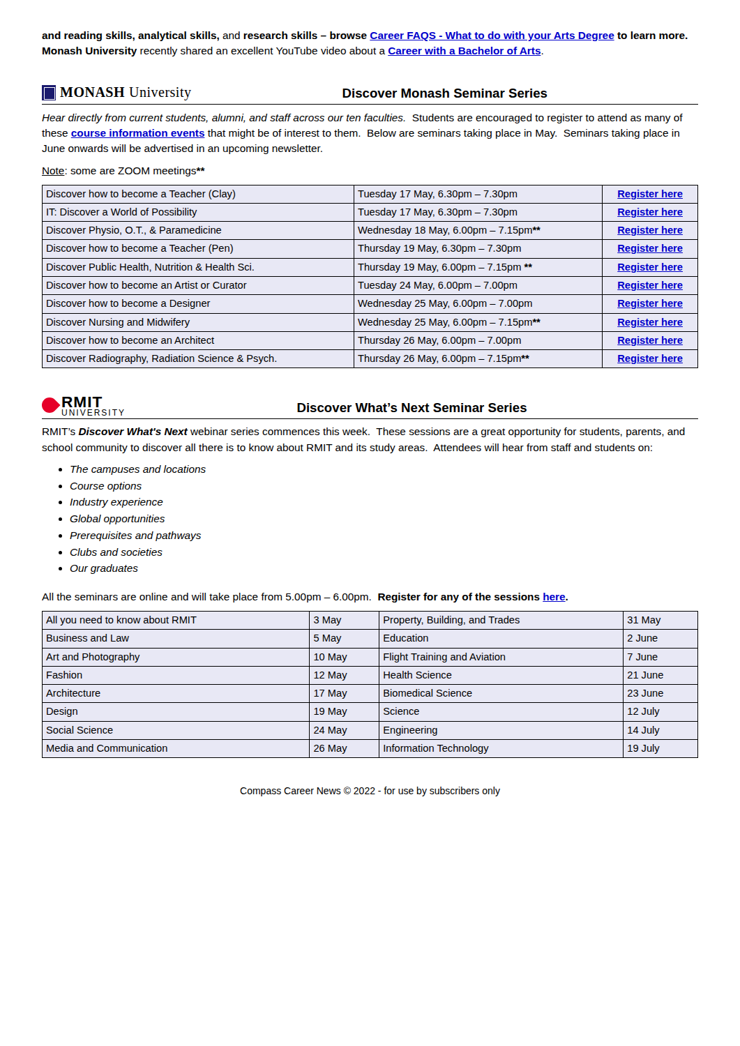and reading skills, analytical skills, and research skills – browse Career FAQS - What to do with your Arts Degree to learn more. Monash University recently shared an excellent YouTube video about a Career with a Bachelor of Arts.
MONASH University
Discover Monash Seminar Series
Hear directly from current students, alumni, and staff across our ten faculties. Students are encouraged to register to attend as many of these course information events that might be of interest to them. Below are seminars taking place in May. Seminars taking place in June onwards will be advertised in an upcoming newsletter.
Note: some are ZOOM meetings**
| Discover how to become a Teacher (Clay) | Tuesday 17 May, 6.30pm – 7.30pm | Register here |
| IT: Discover a World of Possibility | Tuesday 17 May, 6.30pm – 7.30pm | Register here |
| Discover Physio, O.T., & Paramedicine | Wednesday 18 May, 6.00pm – 7.15pm ** | Register here |
| Discover how to become a Teacher (Pen) | Thursday 19 May, 6.30pm – 7.30pm | Register here |
| Discover Public Health, Nutrition & Health Sci. | Thursday 19 May, 6.00pm – 7.15pm ** | Register here |
| Discover how to become an Artist or Curator | Tuesday 24 May, 6.00pm – 7.00pm | Register here |
| Discover how to become a Designer | Wednesday 25 May, 6.00pm – 7.00pm | Register here |
| Discover Nursing and Midwifery | Wednesday 25 May, 6.00pm – 7.15pm ** | Register here |
| Discover how to become an Architect | Thursday 26 May, 6.00pm – 7.00pm | Register here |
| Discover Radiography, Radiation Science & Psych. | Thursday 26 May, 6.00pm – 7.15pm ** | Register here |
RMIT UNIVERSITY
Discover What’s Next Seminar Series
RMIT’s Discover What's Next webinar series commences this week. These sessions are a great opportunity for students, parents, and school community to discover all there is to know about RMIT and its study areas. Attendees will hear from staff and students on:
The campuses and locations
Course options
Industry experience
Global opportunities
Prerequisites and pathways
Clubs and societies
Our graduates
All the seminars are online and will take place from 5.00pm – 6.00pm. Register for any of the sessions here.
| All you need to know about RMIT | 3 May | Property, Building, and Trades | 31 May |
| Business and Law | 5 May | Education | 2 June |
| Art and Photography | 10 May | Flight Training and Aviation | 7 June |
| Fashion | 12 May | Health Science | 21 June |
| Architecture | 17 May | Biomedical Science | 23 June |
| Design | 19 May | Science | 12 July |
| Social Science | 24 May | Engineering | 14 July |
| Media and Communication | 26 May | Information Technology | 19 July |
Compass Career News © 2022 - for use by subscribers only